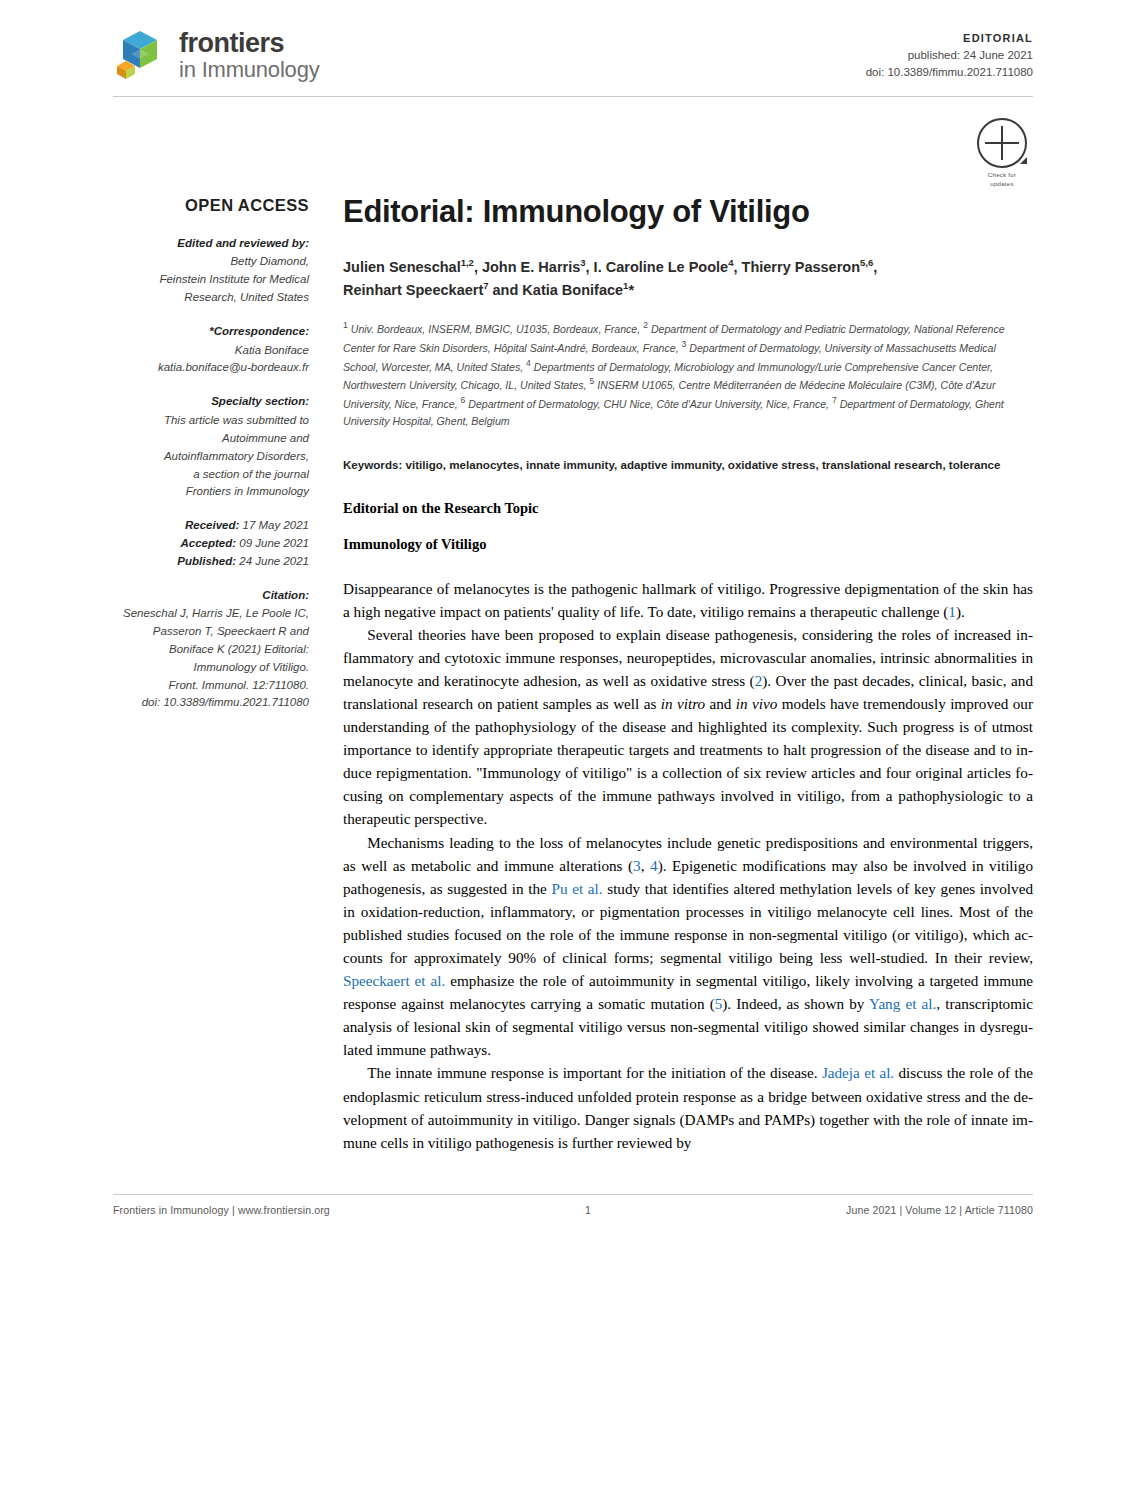frontiers
in Immunology
EDITORIAL
published: 24 June 2021
doi: 10.3389/fimmu.2021.711080
Check for
updates
OPEN ACCESS
Edited and reviewed by:
Betty Diamond,
Feinstein Institute for Medical
Research, United States
*Correspondence:
Katia Boniface
katia.boniface@u-bordeaux.fr
Specialty section:
This article was submitted to
Autoimmune and
Autoinflammatory Disorders,
a section of the journal
Frontiers in Immunology
Received: 17 May 2021
Accepted: 09 June 2021
Published: 24 June 2021
Citation:
Seneschal J, Harris JE, Le Poole IC,
Passeron T, Speeckaert R and
Boniface K (2021) Editorial:
Immunology of Vitiligo.
Front. Immunol. 12:711080.
doi: 10.3389/fimmu.2021.711080
Editorial: Immunology of Vitiligo
Julien Seneschal1,2, John E. Harris3, I. Caroline Le Poole4, Thierry Passeron5,6,
Reinhart Speeckaert7 and Katia Boniface1*
1 Univ. Bordeaux, INSERM, BMGIC, U1035, Bordeaux, France, 2 Department of Dermatology and Pediatric Dermatology, National Reference Center for Rare Skin Disorders, Hôpital Saint-André, Bordeaux, France, 3 Department of Dermatology, University of Massachusetts Medical School, Worcester, MA, United States, 4 Departments of Dermatology, Microbiology and Immunology/Lurie Comprehensive Cancer Center, Northwestern University, Chicago, IL, United States, 5 INSERM U1065, Centre Méditerranéen de Médecine Moléculaire (C3M), Côte d'Azur University, Nice, France, 6 Department of Dermatology, CHU Nice, Côte d'Azur University, Nice, France, 7 Department of Dermatology, Ghent University Hospital, Ghent, Belgium
Keywords: vitiligo, melanocytes, innate immunity, adaptive immunity, oxidative stress, translational research, tolerance
Editorial on the Research Topic
Immunology of Vitiligo
Disappearance of melanocytes is the pathogenic hallmark of vitiligo. Progressive depigmentation of the skin has a high negative impact on patients' quality of life. To date, vitiligo remains a therapeutic challenge (1).
Several theories have been proposed to explain disease pathogenesis, considering the roles of increased inflammatory and cytotoxic immune responses, neuropeptides, microvascular anomalies, intrinsic abnormalities in melanocyte and keratinocyte adhesion, as well as oxidative stress (2). Over the past decades, clinical, basic, and translational research on patient samples as well as in vitro and in vivo models have tremendously improved our understanding of the pathophysiology of the disease and highlighted its complexity. Such progress is of utmost importance to identify appropriate therapeutic targets and treatments to halt progression of the disease and to induce repigmentation. "Immunology of vitiligo" is a collection of six review articles and four original articles focusing on complementary aspects of the immune pathways involved in vitiligo, from a pathophysiologic to a therapeutic perspective.
Mechanisms leading to the loss of melanocytes include genetic predispositions and environmental triggers, as well as metabolic and immune alterations (3, 4). Epigenetic modifications may also be involved in vitiligo pathogenesis, as suggested in the Pu et al. study that identifies altered methylation levels of key genes involved in oxidation-reduction, inflammatory, or pigmentation processes in vitiligo melanocyte cell lines. Most of the published studies focused on the role of the immune response in non-segmental vitiligo (or vitiligo), which accounts for approximately 90% of clinical forms; segmental vitiligo being less well-studied. In their review, Speeckaert et al. emphasize the role of autoimmunity in segmental vitiligo, likely involving a targeted immune response against melanocytes carrying a somatic mutation (5). Indeed, as shown by Yang et al., transcriptomic analysis of lesional skin of segmental vitiligo versus non-segmental vitiligo showed similar changes in dysregulated immune pathways.
The innate immune response is important for the initiation of the disease. Jadeja et al. discuss the role of the endoplasmic reticulum stress-induced unfolded protein response as a bridge between oxidative stress and the development of autoimmunity in vitiligo. Danger signals (DAMPs and PAMPs) together with the role of innate immune cells in vitiligo pathogenesis is further reviewed by
Frontiers in Immunology | www.frontiersin.org
1
June 2021 | Volume 12 | Article 711080